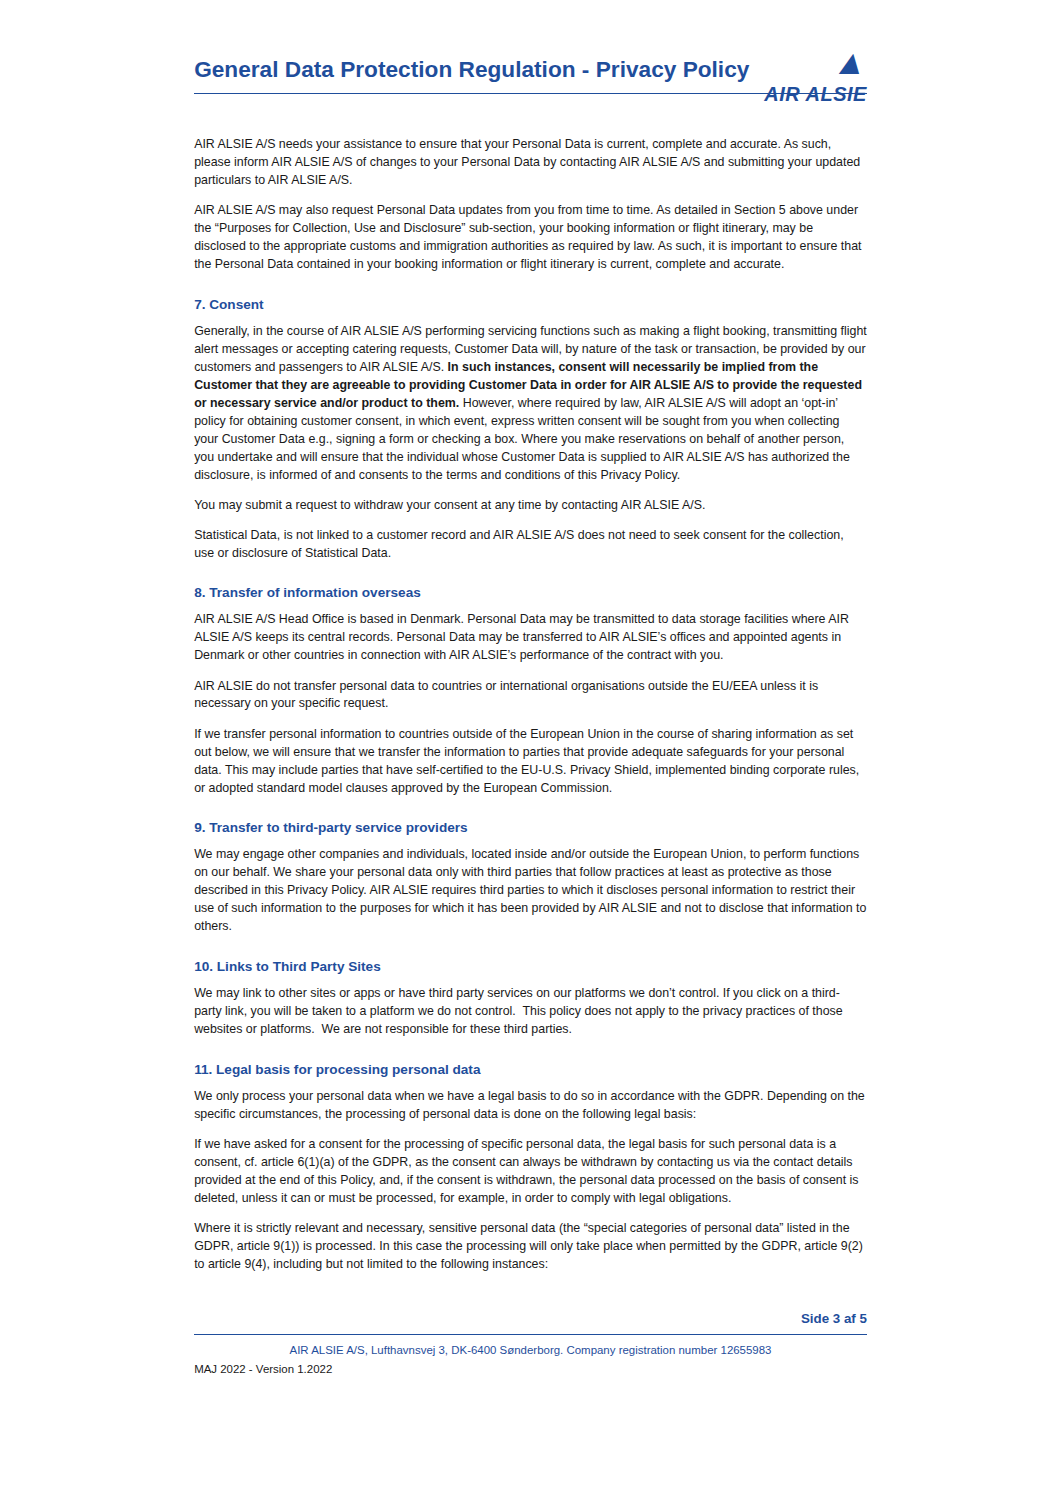▲ AIR ALSIE
General Data Protection Regulation - Privacy Policy
AIR ALSIE A/S needs your assistance to ensure that your Personal Data is current, complete and accurate. As such, please inform AIR ALSIE A/S of changes to your Personal Data by contacting AIR ALSIE A/S and submitting your updated particulars to AIR ALSIE A/S.
AIR ALSIE A/S may also request Personal Data updates from you from time to time. As detailed in Section 5 above under the “Purposes for Collection, Use and Disclosure” sub-section, your booking information or flight itinerary, may be disclosed to the appropriate customs and immigration authorities as required by law. As such, it is important to ensure that the Personal Data contained in your booking information or flight itinerary is current, complete and accurate.
7. Consent
Generally, in the course of AIR ALSIE A/S performing servicing functions such as making a flight booking, transmitting flight alert messages or accepting catering requests, Customer Data will, by nature of the task or transaction, be provided by our customers and passengers to AIR ALSIE A/S. In such instances, consent will necessarily be implied from the Customer that they are agreeable to providing Customer Data in order for AIR ALSIE A/S to provide the requested or necessary service and/or product to them. However, where required by law, AIR ALSIE A/S will adopt an ‘opt-in’ policy for obtaining customer consent, in which event, express written consent will be sought from you when collecting your Customer Data e.g., signing a form or checking a box. Where you make reservations on behalf of another person, you undertake and will ensure that the individual whose Customer Data is supplied to AIR ALSIE A/S has authorized the disclosure, is informed of and consents to the terms and conditions of this Privacy Policy.
You may submit a request to withdraw your consent at any time by contacting AIR ALSIE A/S.
Statistical Data, is not linked to a customer record and AIR ALSIE A/S does not need to seek consent for the collection, use or disclosure of Statistical Data.
8. Transfer of information overseas
AIR ALSIE A/S Head Office is based in Denmark. Personal Data may be transmitted to data storage facilities where AIR ALSIE A/S keeps its central records. Personal Data may be transferred to AIR ALSIE’s offices and appointed agents in Denmark or other countries in connection with AIR ALSIE’s performance of the contract with you.
AIR ALSIE do not transfer personal data to countries or international organisations outside the EU/EEA unless it is necessary on your specific request.
If we transfer personal information to countries outside of the European Union in the course of sharing information as set out below, we will ensure that we transfer the information to parties that provide adequate safeguards for your personal data. This may include parties that have self-certified to the EU-U.S. Privacy Shield, implemented binding corporate rules, or adopted standard model clauses approved by the European Commission.
9. Transfer to third-party service providers
We may engage other companies and individuals, located inside and/or outside the European Union, to perform functions on our behalf. We share your personal data only with third parties that follow practices at least as protective as those described in this Privacy Policy. AIR ALSIE requires third parties to which it discloses personal information to restrict their use of such information to the purposes for which it has been provided by AIR ALSIE and not to disclose that information to others.
10. Links to Third Party Sites
We may link to other sites or apps or have third party services on our platforms we don’t control. If you click on a third-party link, you will be taken to a platform we do not control. This policy does not apply to the privacy practices of those websites or platforms. We are not responsible for these third parties.
11. Legal basis for processing personal data
We only process your personal data when we have a legal basis to do so in accordance with the GDPR. Depending on the specific circumstances, the processing of personal data is done on the following legal basis:
If we have asked for a consent for the processing of specific personal data, the legal basis for such personal data is a consent, cf. article 6(1)(a) of the GDPR, as the consent can always be withdrawn by contacting us via the contact details provided at the end of this Policy, and, if the consent is withdrawn, the personal data processed on the basis of consent is deleted, unless it can or must be processed, for example, in order to comply with legal obligations.
Where it is strictly relevant and necessary, sensitive personal data (the “special categories of personal data” listed in the GDPR, article 9(1)) is processed. In this case the processing will only take place when permitted by the GDPR, article 9(2) to article 9(4), including but not limited to the following instances:
Side 3 af 5
AIR ALSIE A/S, Lufthavnsvej 3, DK-6400 Sønderborg. Company registration number 12655983
MAJ 2022 - Version 1.2022